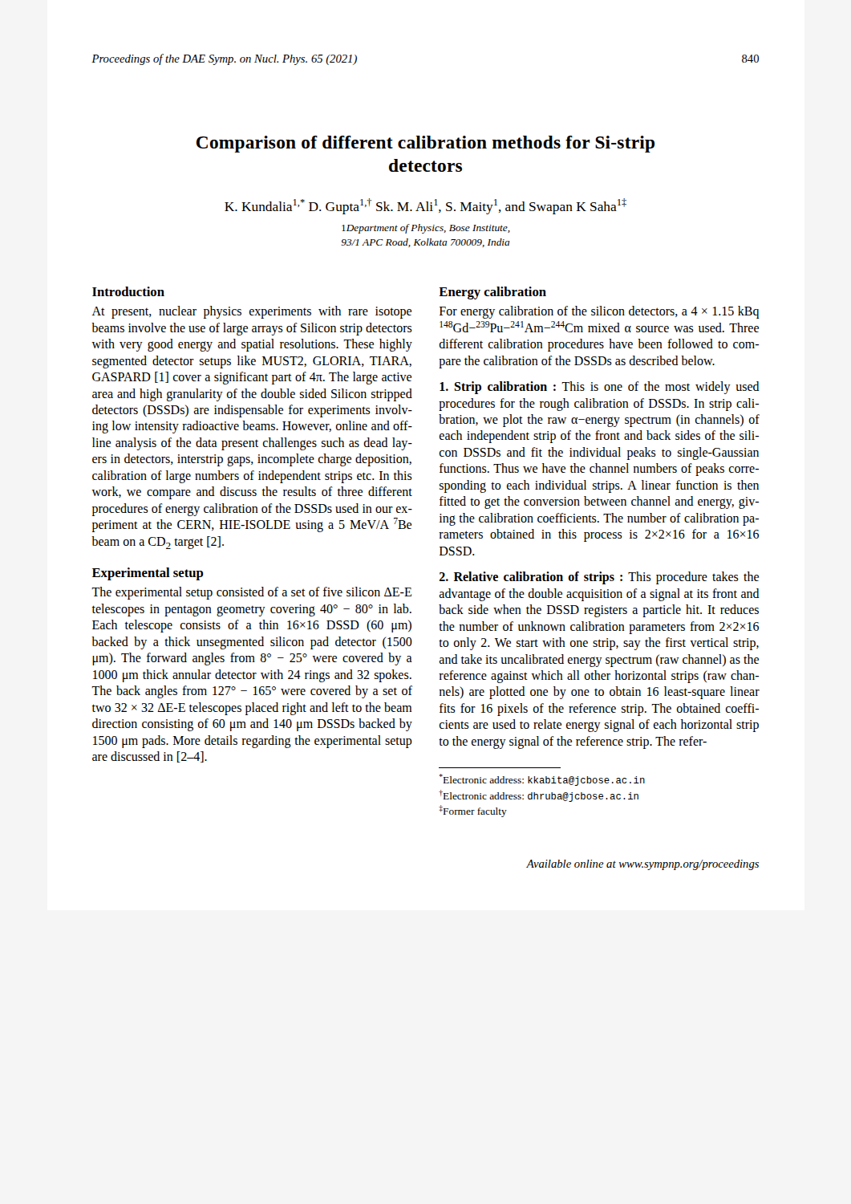Proceedings of the DAE Symp. on Nucl. Phys. 65 (2021) 840
Comparison of different calibration methods for Si-strip
detectors
K. Kundalia1,* D. Gupta1,† Sk. M. Ali1, S. Maity1, and Swapan K Saha1‡
1 Department of Physics, Bose Institute,
93/1 APC Road, Kolkata 700009, India
Introduction
At present, nuclear physics experiments with rare isotope beams involve the use of large arrays of Silicon strip detectors with very good energy and spatial resolutions. These highly segmented detector setups like MUST2, GLORIA, TIARA, GASPARD [1] cover a significant part of 4π. The large active area and high granularity of the double sided Silicon stripped detectors (DSSDs) are indispensable for experiments involving low intensity radioactive beams. However, online and offline analysis of the data present challenges such as dead layers in detectors, interstrip gaps, incomplete charge deposition, calibration of large numbers of independent strips etc. In this work, we compare and discuss the results of three different procedures of energy calibration of the DSSDs used in our experiment at the CERN, HIE-ISOLDE using a 5 MeV/A 7Be beam on a CD2 target [2].
Experimental setup
The experimental setup consisted of a set of five silicon ΔE-E telescopes in pentagon geometry covering 40° − 80° in lab. Each telescope consists of a thin 16×16 DSSD (60 μm) backed by a thick unsegmented silicon pad detector (1500 μm). The forward angles from 8° − 25° were covered by a 1000 μm thick annular detector with 24 rings and 32 spokes. The back angles from 127° − 165° were covered by a set of two 32 × 32 ΔE-E telescopes placed right and left to the beam direction consisting of 60 μm and 140 μm DSSDs backed by 1500 μm pads. More details regarding the experimental setup are discussed in [2–4].
Energy calibration
For energy calibration of the silicon detectors, a 4 × 1.15 kBq 148Gd−239Pu−241Am−244Cm mixed α source was used. Three different calibration procedures have been followed to compare the calibration of the DSSDs as described below.
1. Strip calibration : This is one of the most widely used procedures for the rough calibration of DSSDs. In strip calibration, we plot the raw α−energy spectrum (in channels) of each independent strip of the front and back sides of the silicon DSSDs and fit the individual peaks to single-Gaussian functions. Thus we have the channel numbers of peaks corresponding to each individual strips. A linear function is then fitted to get the conversion between channel and energy, giving the calibration coefficients. The number of calibration parameters obtained in this process is 2×2×16 for a 16×16 DSSD.
2. Relative calibration of strips : This procedure takes the advantage of the double acquisition of a signal at its front and back side when the DSSD registers a particle hit. It reduces the number of unknown calibration parameters from 2×2×16 to only 2. We start with one strip, say the first vertical strip, and take its uncalibrated energy spectrum (raw channel) as the reference against which all other horizontal strips (raw channels) are plotted one by one to obtain 16 least-square linear fits for 16 pixels of the reference strip. The obtained coefficients are used to relate energy signal of each horizontal strip to the energy signal of the reference strip. The refer-
*Electronic address: kkabita@jcbose.ac.in
†Electronic address: dhruba@jcbose.ac.in
‡Former faculty
Available online at www.sympnp.org/proceedings